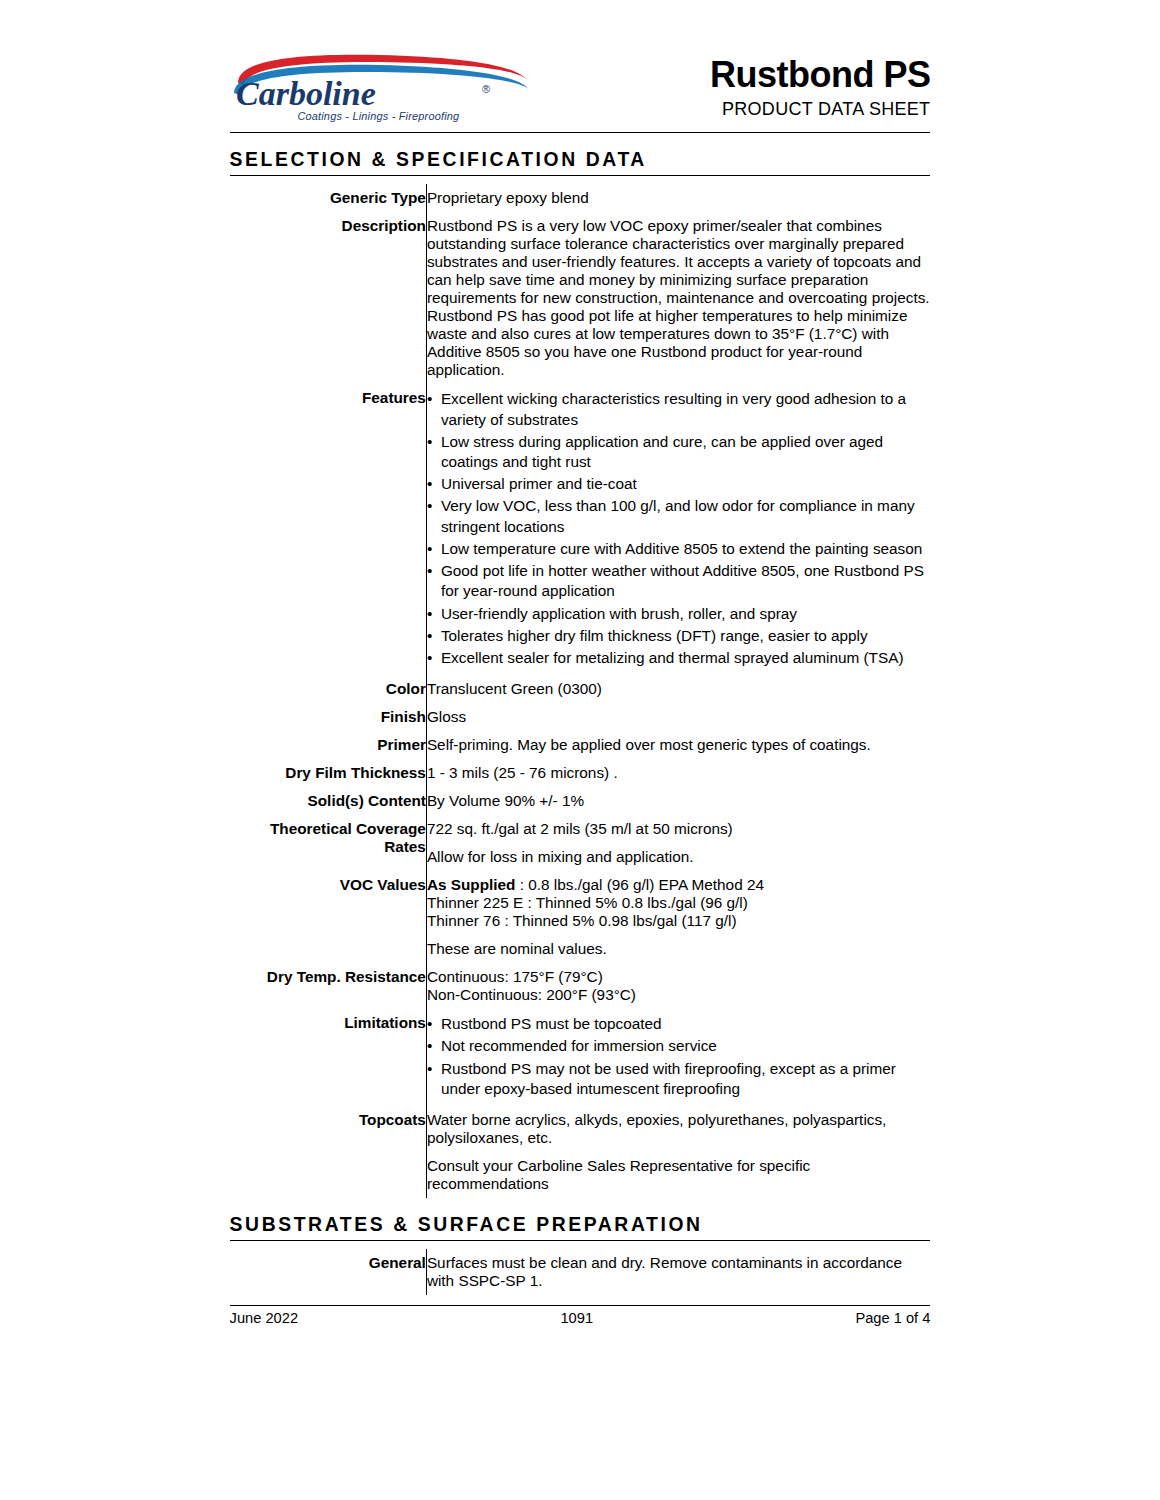Carboline ®
Coatings - Linings - Fireproofing
Rustbond PS
PRODUCT DATA SHEET
SELECTION & SPECIFICATION DATA
| Generic Type | Proprietary epoxy blend |
| Description | Rustbond PS is a very low VOC epoxy primer/sealer that combines outstanding surface tolerance characteristics over marginally prepared substrates and user-friendly features. It accepts a variety of topcoats and can help save time and money by minimizing surface preparation requirements for new construction, maintenance and overcoating projects. Rustbond PS has good pot life at higher temperatures to help minimize waste and also cures at low temperatures down to 35°F (1.7°C) with Additive 8505 so you have one Rustbond product for year-round application. |
| Features | Excellent wicking characteristics resulting in very good adhesion to a variety of substrates Low stress during application and cure, can be applied over aged coatings and tight rust Universal primer and tie-coat Very low VOC, less than 100 g/l, and low odor for compliance in many stringent locations Low temperature cure with Additive 8505 to extend the painting season Good pot life in hotter weather without Additive 8505, one Rustbond PS for year-round application User-friendly application with brush, roller, and spray Tolerates higher dry film thickness (DFT) range, easier to apply Excellent sealer for metalizing and thermal sprayed aluminum (TSA) |
| Color | Translucent Green (0300) |
| Finish | Gloss |
| Primer | Self-priming. May be applied over most generic types of coatings. |
| Dry Film Thickness | 1 - 3 mils (25 - 76 microns) . |
| Solid(s) Content | By Volume 90% +/- 1% |
| Theoretical Coverage Rates | 722 sq. ft./gal at 2 mils (35 m/l at 50 microns) Allow for loss in mixing and application. |
| VOC Values | As Supplied : 0.8 lbs./gal (96 g/l) EPA Method 24 Thinner 225 E : Thinned 5% 0.8 lbs./gal (96 g/l) Thinner 76 : Thinned 5% 0.98 lbs/gal (117 g/l) These are nominal values. |
| Dry Temp. Resistance | Continuous: 175°F (79°C) Non-Continuous: 200°F (93°C) |
| Limitations | Rustbond PS must be topcoated Not recommended for immersion service Rustbond PS may not be used with fireproofing, except as a primer under epoxy-based intumescent fireproofing |
| Topcoats | Water borne acrylics, alkyds, epoxies, polyurethanes, polyaspartics, polysiloxanes, etc. Consult your Carboline Sales Representative for specific recommendations |
SUBSTRATES & SURFACE PREPARATION
| General | Surfaces must be clean and dry. Remove contaminants in accordance with SSPC-SP 1. |
June 2022
1091
Page 1 of 4